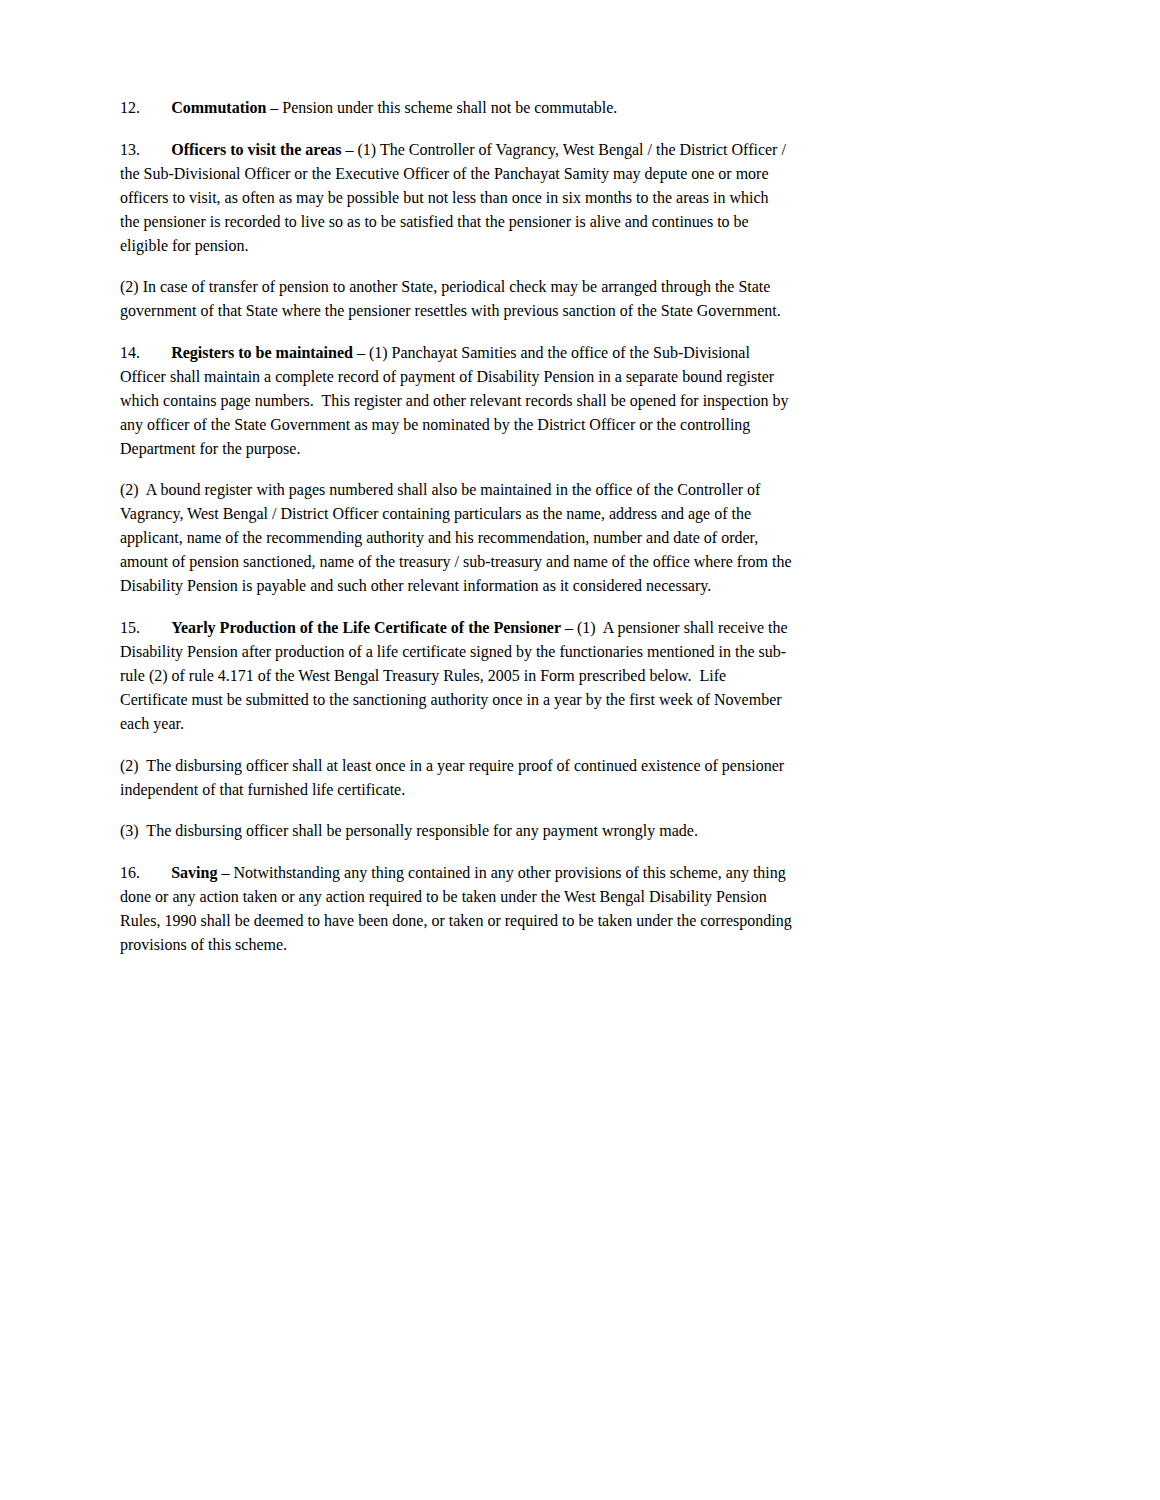12. Commutation – Pension under this scheme shall not be commutable.
13. Officers to visit the areas – (1) The Controller of Vagrancy, West Bengal / the District Officer / the Sub-Divisional Officer or the Executive Officer of the Panchayat Samity may depute one or more officers to visit, as often as may be possible but not less than once in six months to the areas in which the pensioner is recorded to live so as to be satisfied that the pensioner is alive and continues to be eligible for pension.
(2) In case of transfer of pension to another State, periodical check may be arranged through the State government of that State where the pensioner resettles with previous sanction of the State Government.
14. Registers to be maintained – (1) Panchayat Samities and the office of the Sub-Divisional Officer shall maintain a complete record of payment of Disability Pension in a separate bound register which contains page numbers. This register and other relevant records shall be opened for inspection by any officer of the State Government as may be nominated by the District Officer or the controlling Department for the purpose.
(2) A bound register with pages numbered shall also be maintained in the office of the Controller of Vagrancy, West Bengal / District Officer containing particulars as the name, address and age of the applicant, name of the recommending authority and his recommendation, number and date of order, amount of pension sanctioned, name of the treasury / sub-treasury and name of the office where from the Disability Pension is payable and such other relevant information as it considered necessary.
15. Yearly Production of the Life Certificate of the Pensioner – (1) A pensioner shall receive the Disability Pension after production of a life certificate signed by the functionaries mentioned in the sub-rule (2) of rule 4.171 of the West Bengal Treasury Rules, 2005 in Form prescribed below. Life Certificate must be submitted to the sanctioning authority once in a year by the first week of November each year.
(2) The disbursing officer shall at least once in a year require proof of continued existence of pensioner independent of that furnished life certificate.
(3) The disbursing officer shall be personally responsible for any payment wrongly made.
16. Saving – Notwithstanding any thing contained in any other provisions of this scheme, any thing done or any action taken or any action required to be taken under the West Bengal Disability Pension Rules, 1990 shall be deemed to have been done, or taken or required to be taken under the corresponding provisions of this scheme.